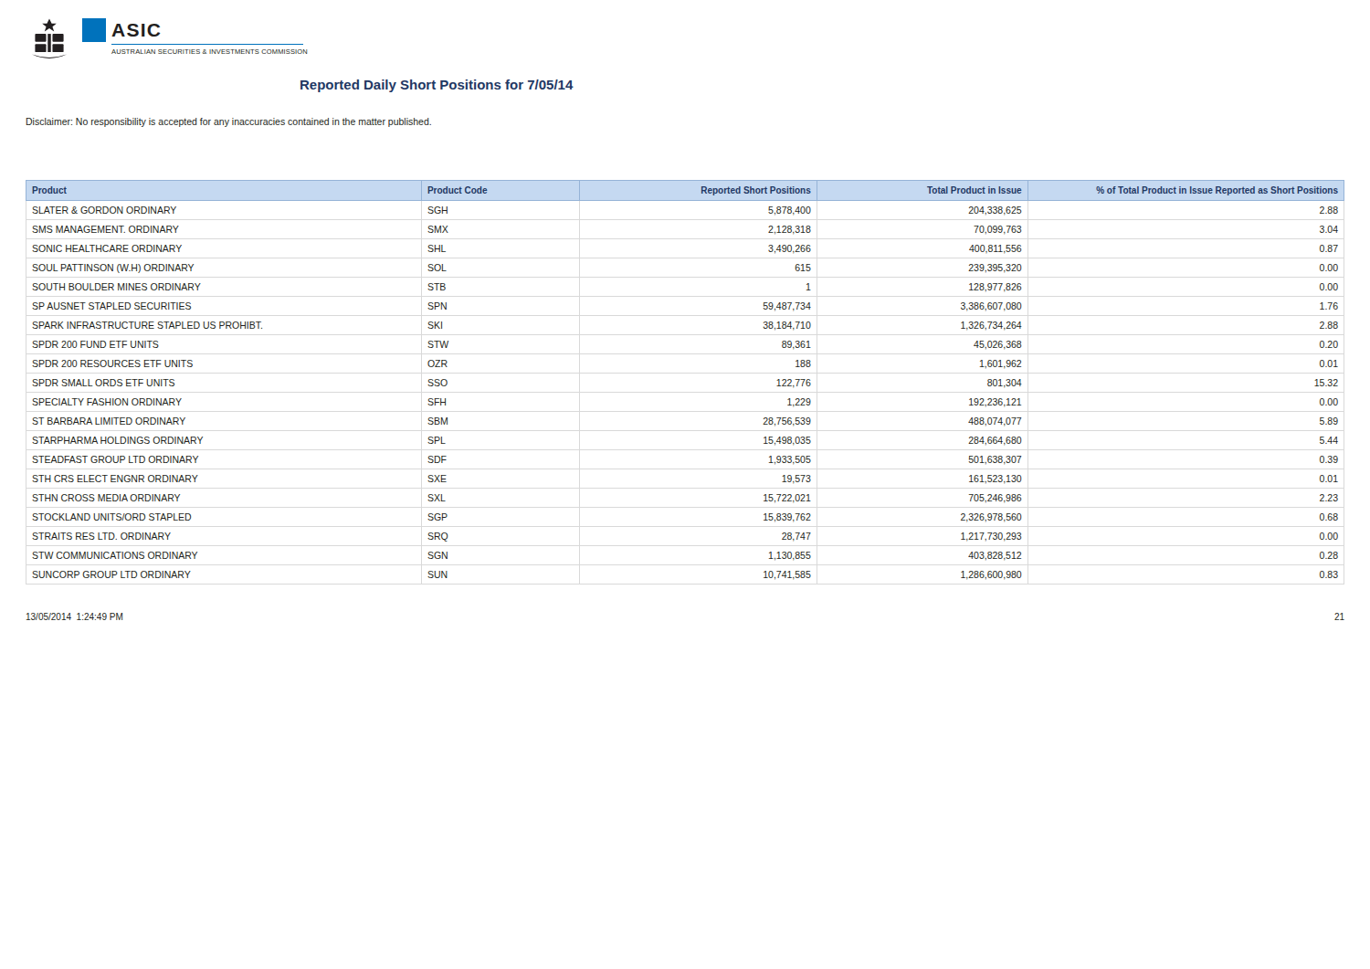ASIC
AUSTRALIAN SECURITIES & INVESTMENTS COMMISSION
Reported Daily Short Positions for 7/05/14
Disclaimer: No responsibility is accepted for any inaccuracies contained in the matter published.
| Product | Product Code | Reported Short Positions | Total Product in Issue | % of Total Product in Issue Reported as Short Positions |
| --- | --- | --- | --- | --- |
| SLATER & GORDON ORDINARY | SGH | 5,878,400 | 204,338,625 | 2.88 |
| SMS MANAGEMENT. ORDINARY | SMX | 2,128,318 | 70,099,763 | 3.04 |
| SONIC HEALTHCARE ORDINARY | SHL | 3,490,266 | 400,811,556 | 0.87 |
| SOUL PATTINSON (W.H) ORDINARY | SOL | 615 | 239,395,320 | 0.00 |
| SOUTH BOULDER MINES ORDINARY | STB | 1 | 128,977,826 | 0.00 |
| SP AUSNET STAPLED SECURITIES | SPN | 59,487,734 | 3,386,607,080 | 1.76 |
| SPARK INFRASTRUCTURE STAPLED US PROHIBT. | SKI | 38,184,710 | 1,326,734,264 | 2.88 |
| SPDR 200 FUND ETF UNITS | STW | 89,361 | 45,026,368 | 0.20 |
| SPDR 200 RESOURCES ETF UNITS | OZR | 188 | 1,601,962 | 0.01 |
| SPDR SMALL ORDS ETF UNITS | SSO | 122,776 | 801,304 | 15.32 |
| SPECIALTY FASHION ORDINARY | SFH | 1,229 | 192,236,121 | 0.00 |
| ST BARBARA LIMITED ORDINARY | SBM | 28,756,539 | 488,074,077 | 5.89 |
| STARPHARMA HOLDINGS ORDINARY | SPL | 15,498,035 | 284,664,680 | 5.44 |
| STEADFAST GROUP LTD ORDINARY | SDF | 1,933,505 | 501,638,307 | 0.39 |
| STH CRS ELECT ENGNR ORDINARY | SXE | 19,573 | 161,523,130 | 0.01 |
| STHN CROSS MEDIA ORDINARY | SXL | 15,722,021 | 705,246,986 | 2.23 |
| STOCKLAND UNITS/ORD STAPLED | SGP | 15,839,762 | 2,326,978,560 | 0.68 |
| STRAITS RES LTD. ORDINARY | SRQ | 28,747 | 1,217,730,293 | 0.00 |
| STW COMMUNICATIONS ORDINARY | SGN | 1,130,855 | 403,828,512 | 0.28 |
| SUNCORP GROUP LTD ORDINARY | SUN | 10,741,585 | 1,286,600,980 | 0.83 |
13/05/2014 1:24:49 PM
21